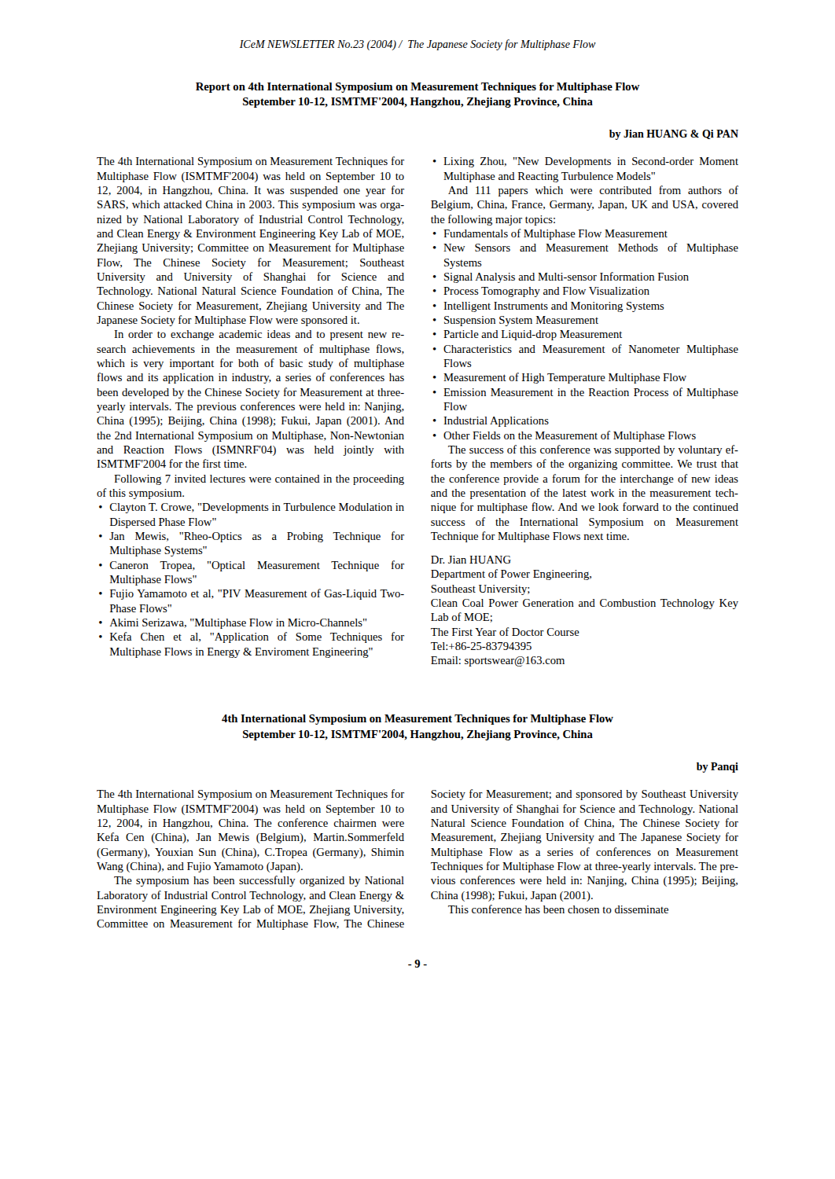ICeM NEWSLETTER No.23 (2004) / The Japanese Society for Multiphase Flow
Report on 4th International Symposium on Measurement Techniques for Multiphase Flow
September 10-12, ISMTMF'2004, Hangzhou, Zhejiang Province, China
by Jian HUANG & Qi PAN
The 4th International Symposium on Measurement Techniques for Multiphase Flow (ISMTMF'2004) was held on September 10 to 12, 2004, in Hangzhou, China. It was suspended one year for SARS, which attacked China in 2003. This symposium was organized by National Laboratory of Industrial Control Technology, and Clean Energy & Environment Engineering Key Lab of MOE, Zhejiang University; Committee on Measurement for Multiphase Flow, The Chinese Society for Measurement; Southeast University and University of Shanghai for Science and Technology. National Natural Science Foundation of China, The Chinese Society for Measurement, Zhejiang University and The Japanese Society for Multiphase Flow were sponsored it.
In order to exchange academic ideas and to present new research achievements in the measurement of multiphase flows, which is very important for both of basic study of multiphase flows and its application in industry, a series of conferences has been developed by the Chinese Society for Measurement at three-yearly intervals. The previous conferences were held in: Nanjing, China (1995); Beijing, China (1998); Fukui, Japan (2001). And the 2nd International Symposium on Multiphase, Non-Newtonian and Reaction Flows (ISMNRF'04) was held jointly with ISMTMF'2004 for the first time.
Following 7 invited lectures were contained in the proceeding of this symposium.
Clayton T. Crowe, "Developments in Turbulence Modulation in Dispersed Phase Flow"
Jan Mewis, "Rheo-Optics as a Probing Technique for Multiphase Systems"
Caneron Tropea, "Optical Measurement Technique for Multiphase Flows"
Fujio Yamamoto et al, "PIV Measurement of Gas-Liquid Two-Phase Flows"
Akimi Serizawa, "Multiphase Flow in Micro-Channels"
Kefa Chen et al, "Application of Some Techniques for Multiphase Flows in Energy & Enviroment Engineering"
Lixing Zhou, "New Developments in Second-order Moment Multiphase and Reacting Turbulence Models"
And 111 papers which were contributed from authors of Belgium, China, France, Germany, Japan, UK and USA, covered the following major topics:
Fundamentals of Multiphase Flow Measurement
New Sensors and Measurement Methods of Multiphase Systems
Signal Analysis and Multi-sensor Information Fusion
Process Tomography and Flow Visualization
Intelligent Instruments and Monitoring Systems
Suspension System Measurement
Particle and Liquid-drop Measurement
Characteristics and Measurement of Nanometer Multiphase Flows
Measurement of High Temperature Multiphase Flow
Emission Measurement in the Reaction Process of Multiphase Flow
Industrial Applications
Other Fields on the Measurement of Multiphase Flows
The success of this conference was supported by voluntary efforts by the members of the organizing committee. We trust that the conference provide a forum for the interchange of new ideas and the presentation of the latest work in the measurement technique for multiphase flow. And we look forward to the continued success of the International Symposium on Measurement Technique for Multiphase Flows next time.
Dr. Jian HUANG
Department of Power Engineering,
Southeast University;
Clean Coal Power Generation and Combustion Technology Key Lab of MOE;
The First Year of Doctor Course
Tel:+86-25-83794395
Email: sportswear@163.com
4th International Symposium on Measurement Techniques for Multiphase Flow
September 10-12, ISMTMF'2004, Hangzhou, Zhejiang Province, China
by Panqi
The 4th International Symposium on Measurement Techniques for Multiphase Flow (ISMTMF'2004) was held on September 10 to 12, 2004, in Hangzhou, China. The conference chairmen were Kefa Cen (China), Jan Mewis (Belgium), Martin.Sommerfeld (Germany), Youxian Sun (China), C.Tropea (Germany), Shimin Wang (China), and Fujio Yamamoto (Japan).
The symposium has been successfully organized by National Laboratory of Industrial Control Technology, and Clean Energy & Environment Engineering Key Lab of MOE, Zhejiang University, Committee on Measurement for Multiphase Flow, The Chinese Society for Measurement; and sponsored by Southeast University and University of Shanghai for Science and Technology. National Natural Science Foundation of China, The Chinese Society for Measurement, Zhejiang University and The Japanese Society for Multiphase Flow as a series of conferences on Measurement Techniques for Multiphase Flow at three-yearly intervals. The previous conferences were held in: Nanjing, China (1995); Beijing, China (1998); Fukui, Japan (2001).
This conference has been chosen to disseminate
- 9 -